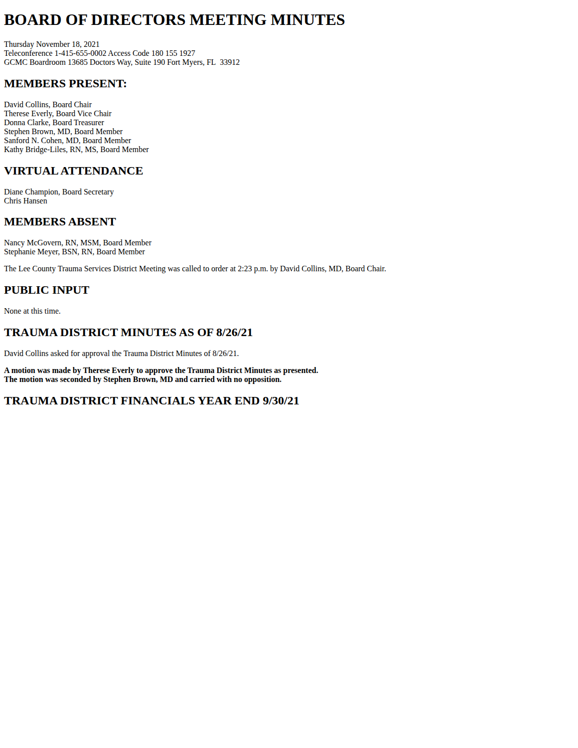BOARD OF DIRECTORS MEETING MINUTES
Thursday November 18, 2021
Teleconference 1-415-655-0002 Access Code 180 155 1927
GCMC Boardroom 13685 Doctors Way, Suite 190 Fort Myers, FL 33912
MEMBERS PRESENT:
David Collins, Board Chair
Therese Everly, Board Vice Chair
Donna Clarke, Board Treasurer
Stephen Brown, MD, Board Member
Sanford N. Cohen, MD, Board Member
Kathy Bridge-Liles, RN, MS, Board Member
VIRTUAL ATTENDANCE
Diane Champion, Board Secretary
Chris Hansen
MEMBERS ABSENT
Nancy McGovern, RN, MSM, Board Member
Stephanie Meyer, BSN, RN, Board Member
The Lee County Trauma Services District Meeting was called to order at 2:23 p.m. by David Collins, MD, Board Chair.
PUBLIC INPUT
None at this time.
TRAUMA DISTRICT MINUTES AS OF 8/26/21
David Collins asked for approval the Trauma District Minutes of 8/26/21.
A motion was made by Therese Everly to approve the Trauma District Minutes as presented.
The motion was seconded by Stephen Brown, MD and carried with no opposition.
TRAUMA DISTRICT FINANCIALS YEAR END 9/30/21